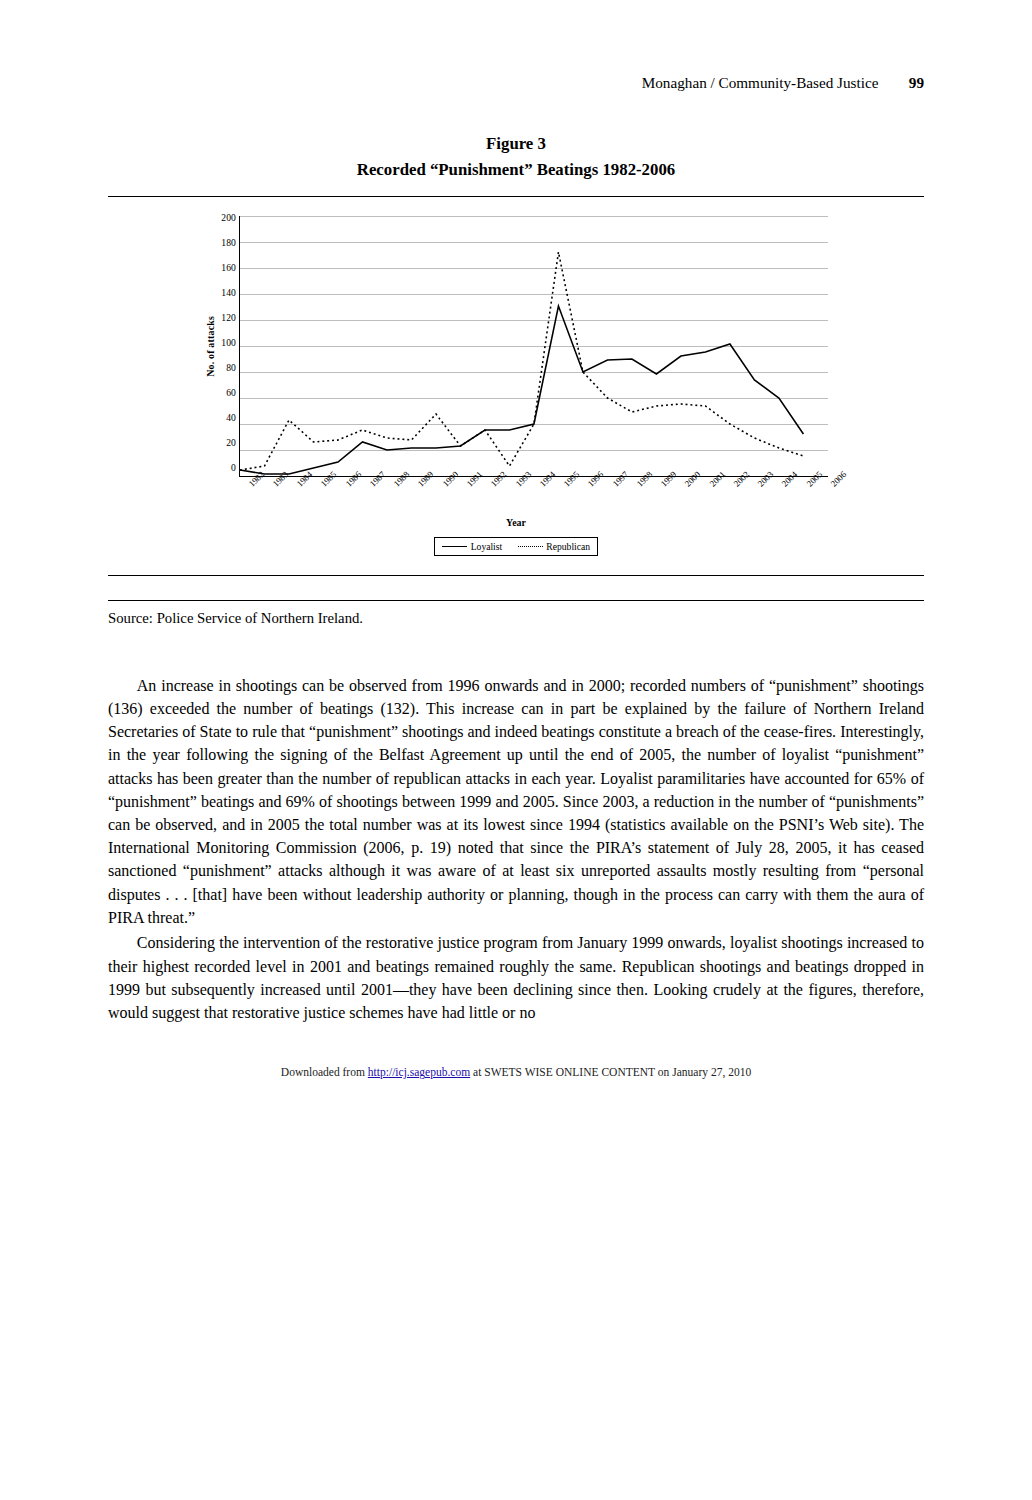Monaghan / Community-Based Justice99
Figure 3
Recorded “Punishment” Beatings 1982-2006
No. of attacks
200 180 160 140 120 100 80 60 40 20 0
1982198319841985198619871988198919901991199219931994199519961997199819992000200120022003200420052006
Year
Loyalist Republican
Source: Police Service of Northern Ireland.
An increase in shootings can be observed from 1996 onwards and in 2000; recorded numbers of “punishment” shootings (136) exceeded the number of beatings (132). This increase can in part be explained by the failure of Northern Ireland Secretaries of State to rule that “punishment” shootings and indeed beatings constitute a breach of the cease-fires. Interestingly, in the year following the signing of the Belfast Agreement up until the end of 2005, the number of loyalist “punishment” attacks has been greater than the number of republican attacks in each year. Loyalist paramilitaries have accounted for 65% of “punishment” beatings and 69% of shootings between 1999 and 2005. Since 2003, a reduction in the number of “punishments” can be observed, and in 2005 the total number was at its lowest since 1994 (statistics available on the PSNI’s Web site). The International Monitoring Commission (2006, p. 19) noted that since the PIRA’s statement of July 28, 2005, it has ceased sanctioned “punishment” attacks although it was aware of at least six unreported assaults mostly resulting from “personal disputes . . . [that] have been without leadership authority or planning, though in the process can carry with them the aura of PIRA threat.”
Considering the intervention of the restorative justice program from January 1999 onwards, loyalist shootings increased to their highest recorded level in 2001 and beatings remained roughly the same. Republican shootings and beatings dropped in 1999 but subsequently increased until 2001—they have been declining since then. Looking crudely at the figures, therefore, would suggest that restorative justice schemes have had little or no
Downloaded from http://icj.sagepub.com at SWETS WISE ONLINE CONTENT on January 27, 2010